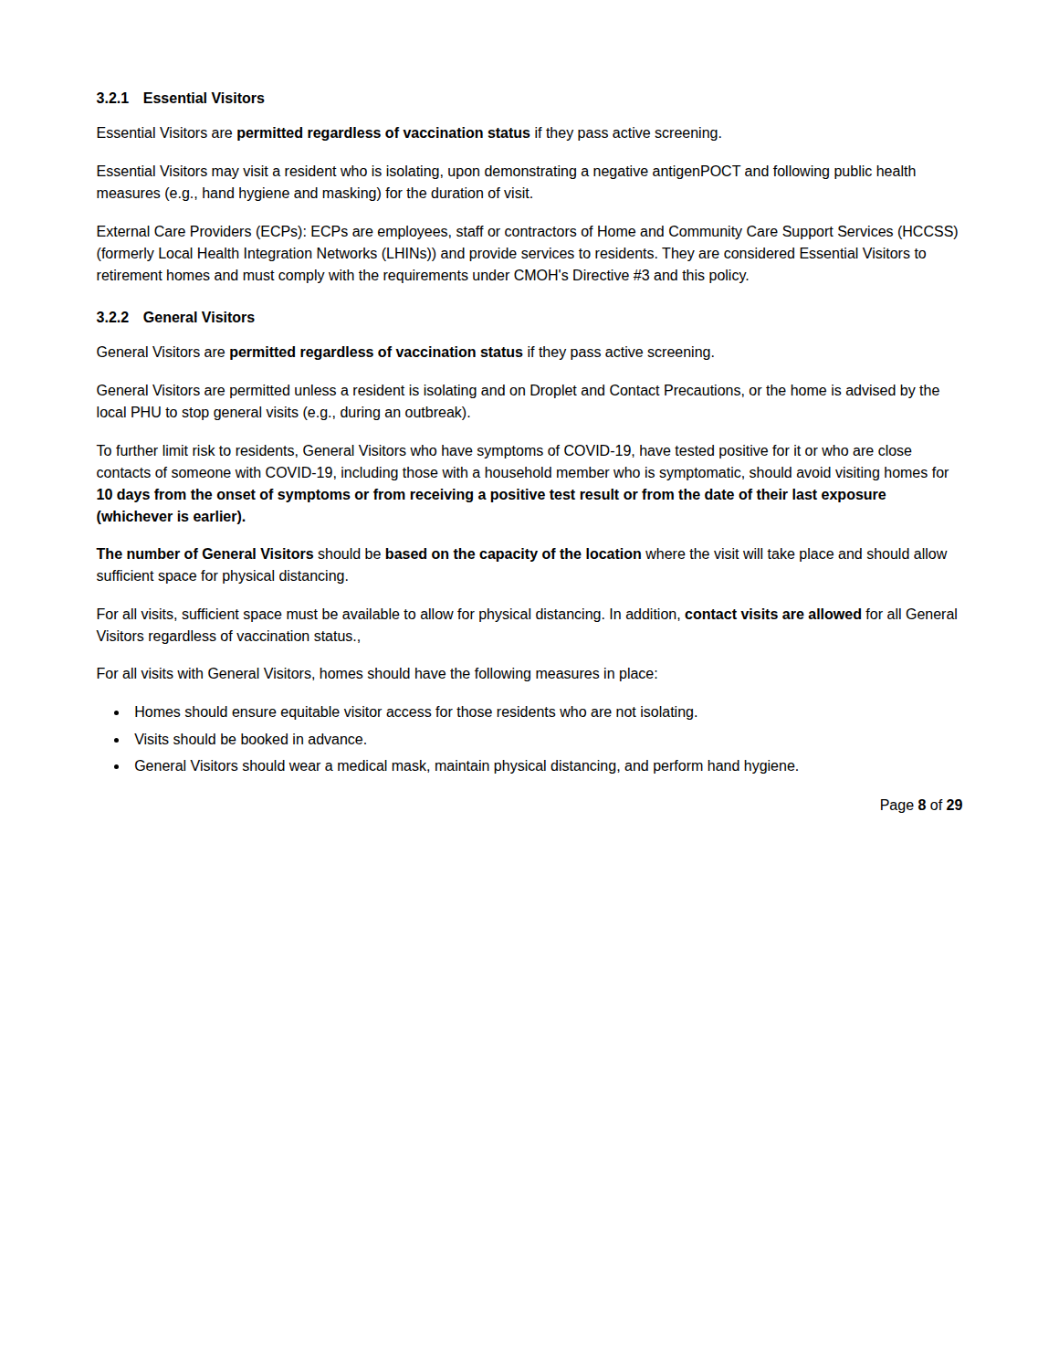3.2.1 Essential Visitors
Essential Visitors are permitted regardless of vaccination status if they pass active screening.
Essential Visitors may visit a resident who is isolating, upon demonstrating a negative antigenPOCT and following public health measures (e.g., hand hygiene and masking) for the duration of visit.
External Care Providers (ECPs): ECPs are employees, staff or contractors of Home and Community Care Support Services (HCCSS) (formerly Local Health Integration Networks (LHINs)) and provide services to residents. They are considered Essential Visitors to retirement homes and must comply with the requirements under CMOH's Directive #3 and this policy.
3.2.2 General Visitors
General Visitors are permitted regardless of vaccination status if they pass active screening.
General Visitors are permitted unless a resident is isolating and on Droplet and Contact Precautions, or the home is advised by the local PHU to stop general visits (e.g., during an outbreak).
To further limit risk to residents, General Visitors who have symptoms of COVID-19, have tested positive for it or who are close contacts of someone with COVID-19, including those with a household member who is symptomatic, should avoid visiting homes for 10 days from the onset of symptoms or from receiving a positive test result or from the date of their last exposure (whichever is earlier).
The number of General Visitors should be based on the capacity of the location where the visit will take place and should allow sufficient space for physical distancing.
For all visits, sufficient space must be available to allow for physical distancing. In addition, contact visits are allowed for all General Visitors regardless of vaccination status.,
For all visits with General Visitors, homes should have the following measures in place:
Homes should ensure equitable visitor access for those residents who are not isolating.
Visits should be booked in advance.
General Visitors should wear a medical mask, maintain physical distancing, and perform hand hygiene.
Page 8 of 29